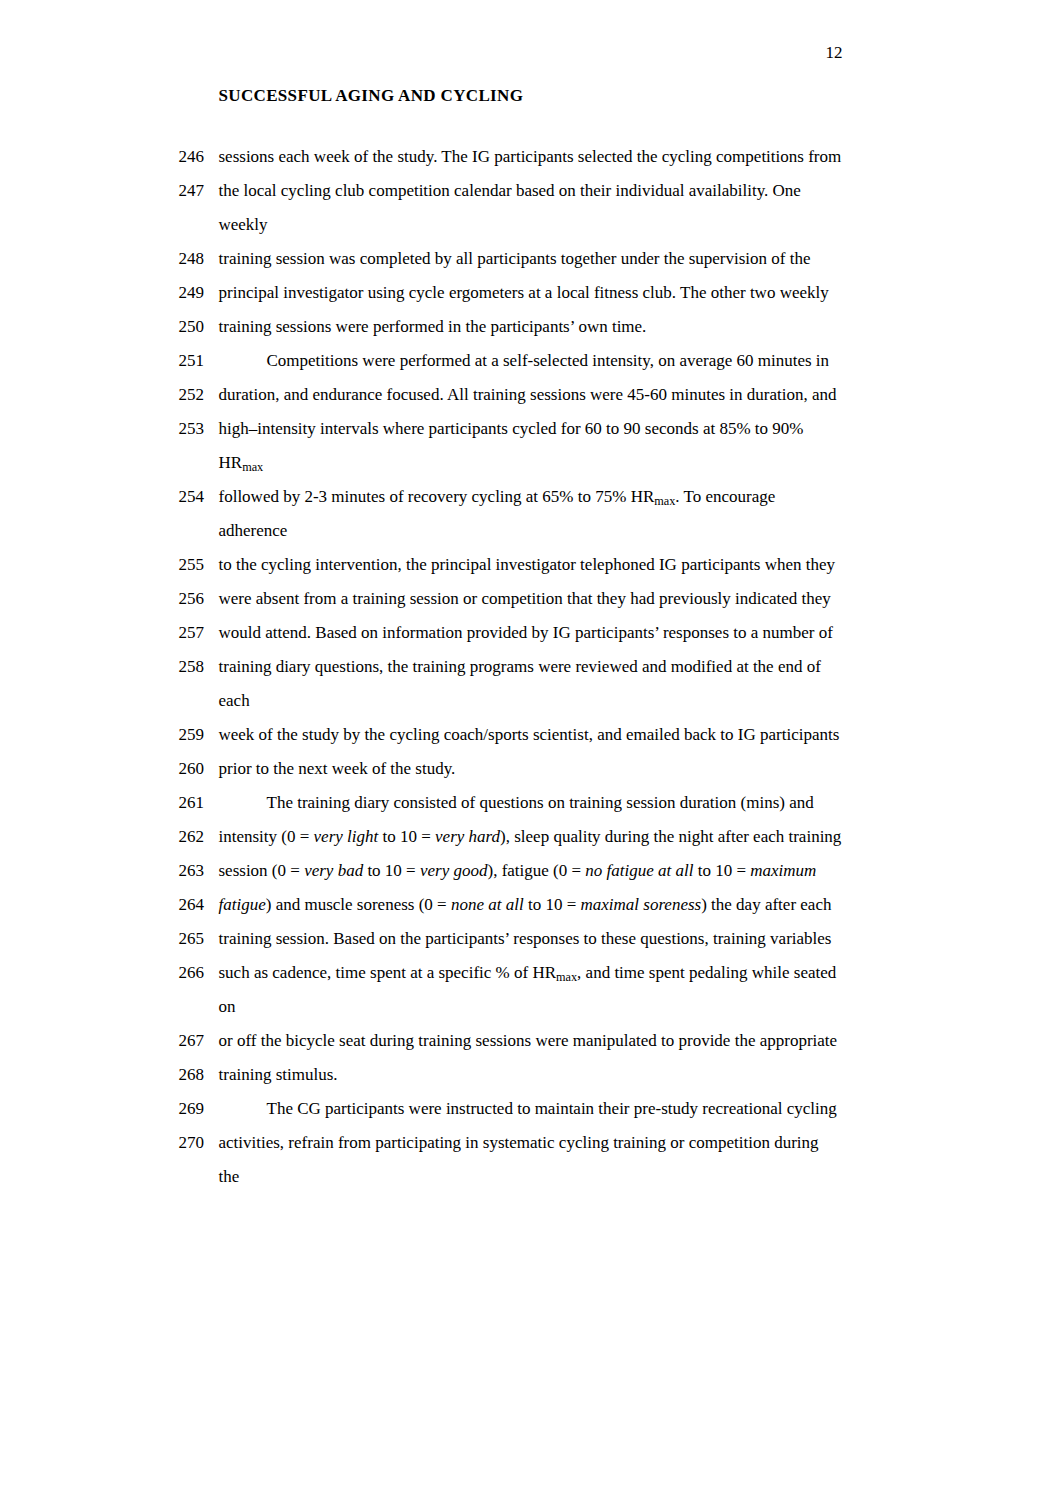12
SUCCESSFUL AGING AND CYCLING
sessions each week of the study. The IG participants selected the cycling competitions from
the local cycling club competition calendar based on their individual availability. One weekly
training session was completed by all participants together under the supervision of the
principal investigator using cycle ergometers at a local fitness club. The other two weekly
training sessions were performed in the participants’ own time.
Competitions were performed at a self-selected intensity, on average 60 minutes in
duration, and endurance focused. All training sessions were 45-60 minutes in duration, and
high–intensity intervals where participants cycled for 60 to 90 seconds at 85% to 90% HRmax
followed by 2-3 minutes of recovery cycling at 65% to 75% HRmax. To encourage adherence
to the cycling intervention, the principal investigator telephoned IG participants when they
were absent from a training session or competition that they had previously indicated they
would attend. Based on information provided by IG participants’ responses to a number of
training diary questions, the training programs were reviewed and modified at the end of each
week of the study by the cycling coach/sports scientist, and emailed back to IG participants
prior to the next week of the study.
The training diary consisted of questions on training session duration (mins) and
intensity (0 = very light to 10 = very hard), sleep quality during the night after each training
session (0 = very bad to 10 = very good), fatigue (0 = no fatigue at all to 10 = maximum
fatigue) and muscle soreness (0 = none at all to 10 = maximal soreness) the day after each
training session. Based on the participants’ responses to these questions, training variables
such as cadence, time spent at a specific % of HRmax, and time spent pedaling while seated on
or off the bicycle seat during training sessions were manipulated to provide the appropriate
training stimulus.
The CG participants were instructed to maintain their pre-study recreational cycling
activities, refrain from participating in systematic cycling training or competition during the